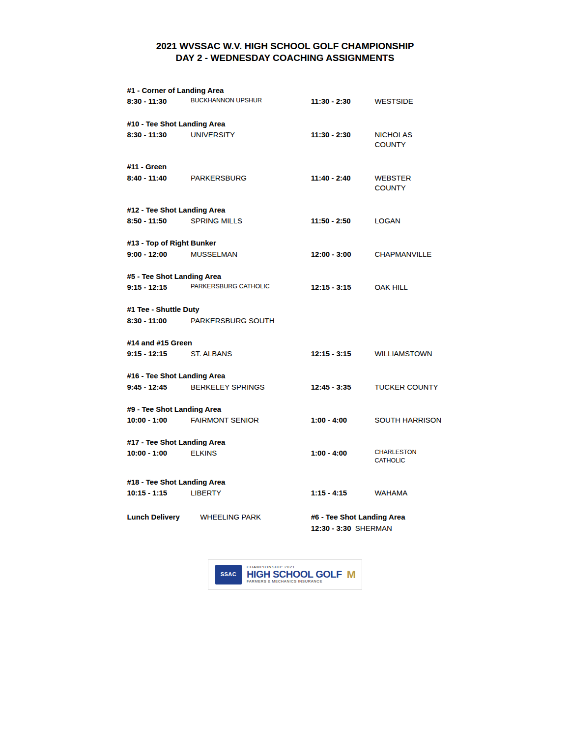2021 WVSSAC W.V. HIGH SCHOOL GOLF CHAMPIONSHIPDAY 2 - WEDNESDAY COACHING ASSIGNMENTS
#1 - Corner of Landing Area
| 8:30 - 11:30 | BUCKHANNON UPSHUR | 11:30 - 2:30 | WESTSIDE |
#10 - Tee Shot Landing Area
| 8:30 - 11:30 | UNIVERSITY | 11:30 - 2:30 | NICHOLAS COUNTY |
#11 - Green
| 8:40 - 11:40 | PARKERSBURG | 11:40 - 2:40 | WEBSTER COUNTY |
#12 - Tee Shot Landing Area
| 8:50 - 11:50 | SPRING MILLS | 11:50 - 2:50 | LOGAN |
#13 - Top of Right Bunker
| 9:00 - 12:00 | MUSSELMAN | 12:00 - 3:00 | CHAPMANVILLE |
#5 - Tee Shot Landing Area
| 9:15 - 12:15 | PARKERSBURG CATHOLIC | 12:15 - 3:15 | OAK HILL |
#1 Tee - Shuttle Duty
| 8:30 - 11:00 | PARKERSBURG SOUTH | | |
#14 and #15 Green
| 9:15 - 12:15 | ST. ALBANS | 12:15 - 3:15 | WILLIAMSTOWN |
#16 - Tee Shot Landing Area
| 9:45 - 12:45 | BERKELEY SPRINGS | 12:45 - 3:35 | TUCKER COUNTY |
#9 - Tee Shot Landing Area
| 10:00 - 1:00 | FAIRMONT SENIOR | 1:00 - 4:00 | SOUTH HARRISON |
#17 - Tee Shot Landing Area
| 10:00 - 1:00 | ELKINS | 1:00 - 4:00 | CHARLESTON CATHOLIC |
#18 - Tee Shot Landing Area
| 10:15 - 1:15 | LIBERTY | 1:15 - 4:15 | WAHAMA |
| Lunch Delivery | WHEELING PARK | #6 - Tee Shot Landing Area 12:30 - 3:30 SHERMAN |
SSAC
CHAMPIONSHIP 2021
HIGH SCHOOL GOLF
FARMERS & MECHANICS INSURANCE
M